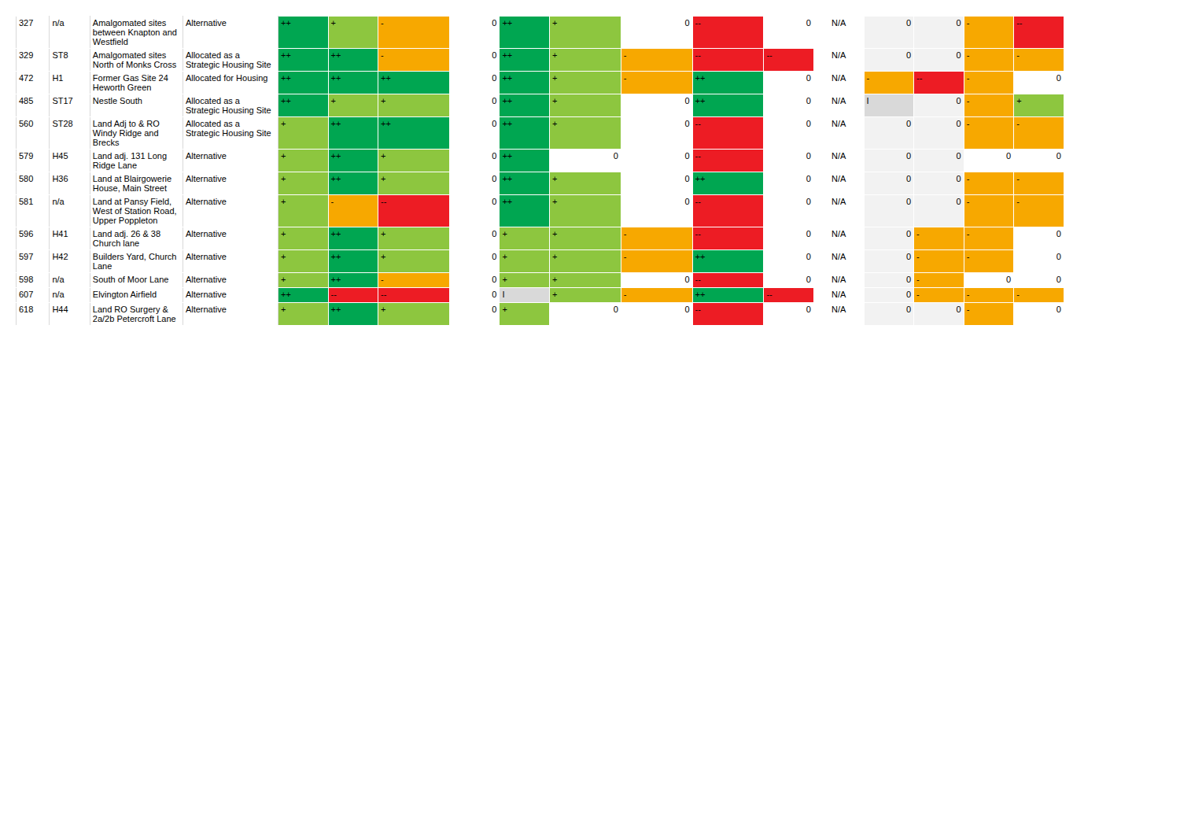| 327 | n/a | Amalgomated sites between Knapton and Westfield | Alternative | ++ | + | - | 0 | ++ | + | 0 | -- | 0 | N/A | 0 | 0 | - | -- |
| 329 | ST8 | Amalgomated sites North of Monks Cross | Allocated as a Strategic Housing Site | ++ | ++ | - | 0 | ++ | + | - | -- | -- | N/A | 0 | 0 | - | - |
| 472 | H1 | Former Gas Site 24 Heworth Green | Allocated for Housing | ++ | ++ | ++ | 0 | ++ | + | - | ++ | 0 | N/A | - | -- | - | 0 |
| 485 | ST17 | Nestle South | Allocated as a Strategic Housing Site | ++ | + | + | 0 | ++ | + | 0 | ++ | 0 | N/A | I | 0 | - | + |
| 560 | ST28 | Land Adj to & RO Windy Ridge and Brecks | Allocated as a Strategic Housing Site | + | ++ | ++ | 0 | ++ | + | 0 | -- | 0 | N/A | 0 | 0 | - | - |
| 579 | H45 | Land adj. 131 Long Ridge Lane | Alternative | + | ++ | + | 0 | ++ | 0 | 0 | -- | 0 | N/A | 0 | 0 | 0 | 0 |
| 580 | H36 | Land at Blairgowerie House, Main Street | Alternative | + | ++ | + | 0 | ++ | + | 0 | ++ | 0 | N/A | 0 | 0 | - | - |
| 581 | n/a | Land at Pansy Field, West of Station Road, Upper Poppleton | Alternative | + | - | -- | 0 | ++ | + | 0 | -- | 0 | N/A | 0 | 0 | - | - |
| 596 | H41 | Land adj. 26 & 38 Church lane | Alternative | + | ++ | + | 0 | + | + | - | -- | 0 | N/A | 0 | - | - | 0 |
| 597 | H42 | Builders Yard, Church Lane | Alternative | + | ++ | + | 0 | + | + | - | ++ | 0 | N/A | 0 | - | - | 0 |
| 598 | n/a | South of Moor Lane | Alternative | + | ++ | - | 0 | + | + | 0 | -- | 0 | N/A | 0 | - | 0 | 0 |
| 607 | n/a | Elvington Airfield | Alternative | ++ | -- | -- | 0 | I | + | - | ++ | -- | N/A | 0 | - | - | - |
| 618 | H44 | Land RO Surgery & 2a/2b Petercroft Lane | Alternative | + | ++ | + | 0 | + | 0 | 0 | -- | 0 | N/A | 0 | 0 | - | 0 |